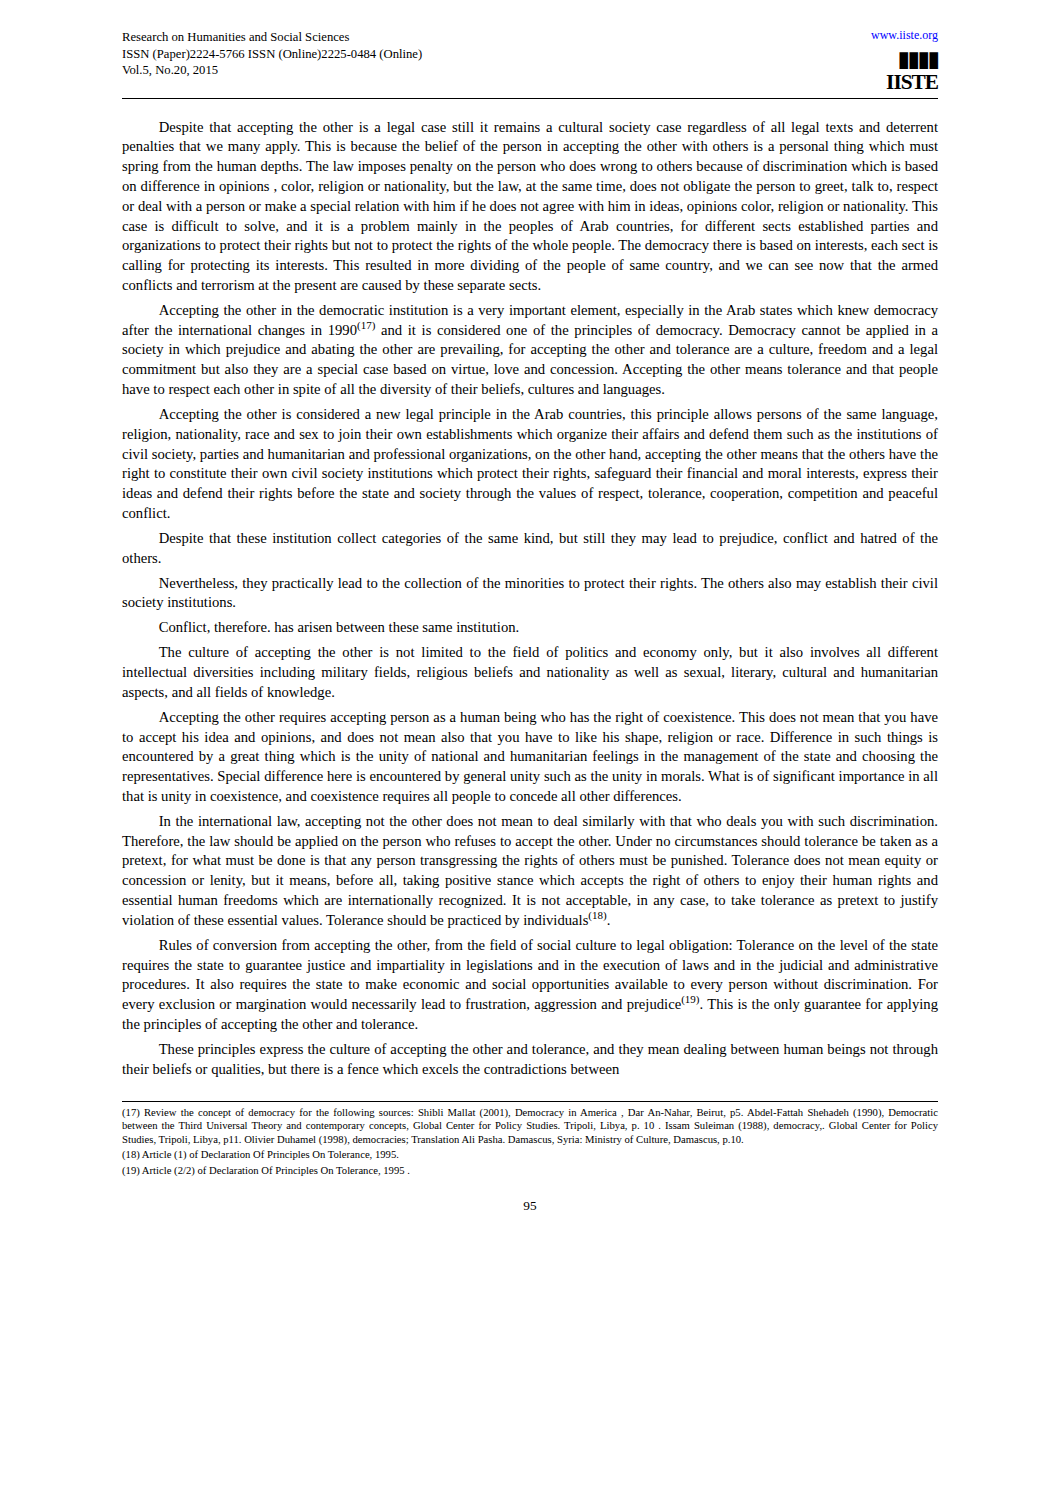Research on Humanities and Social Sciences
ISSN (Paper)2224-5766 ISSN (Online)2225-0484 (Online)
Vol.5, No.20, 2015
www.iiste.org
▮▮▮▮
IISTE
Despite that accepting the other is a legal case still it remains a cultural society case regardless of all legal texts and deterrent penalties that we many apply. This is because the belief of the person in accepting the other with others is a personal thing which must spring from the human depths. The law imposes penalty on the person who does wrong to others because of discrimination which is based on difference in opinions , color, religion or nationality, but the law, at the same time, does not obligate the person to greet, talk to, respect or deal with a person or make a special relation with him if he does not agree with him in ideas, opinions color, religion or nationality. This case is difficult to solve, and it is a problem mainly in the peoples of Arab countries, for different sects established parties and organizations to protect their rights but not to protect the rights of the whole people. The democracy there is based on interests, each sect is calling for protecting its interests. This resulted in more dividing of the people of same country, and we can see now that the armed conflicts and terrorism at the present are caused by these separate sects.
Accepting the other in the democratic institution is a very important element, especially in the Arab states which knew democracy after the international changes in 1990(17) and it is considered one of the principles of democracy. Democracy cannot be applied in a society in which prejudice and abating the other are prevailing, for accepting the other and tolerance are a culture, freedom and a legal commitment but also they are a special case based on virtue, love and concession. Accepting the other means tolerance and that people have to respect each other in spite of all the diversity of their beliefs, cultures and languages.
Accepting the other is considered a new legal principle in the Arab countries, this principle allows persons of the same language, religion, nationality, race and sex to join their own establishments which organize their affairs and defend them such as the institutions of civil society, parties and humanitarian and professional organizations, on the other hand, accepting the other means that the others have the right to constitute their own civil society institutions which protect their rights, safeguard their financial and moral interests, express their ideas and defend their rights before the state and society through the values of respect, tolerance, cooperation, competition and peaceful conflict.
Despite that these institution collect categories of the same kind, but still they may lead to prejudice, conflict and hatred of the others.
Nevertheless, they practically lead to the collection of the minorities to protect their rights. The others also may establish their civil society institutions.
Conflict, therefore. has arisen between these same institution.
The culture of accepting the other is not limited to the field of politics and economy only, but it also involves all different intellectual diversities including military fields, religious beliefs and nationality as well as sexual, literary, cultural and humanitarian aspects, and all fields of knowledge.
Accepting the other requires accepting person as a human being who has the right of coexistence. This does not mean that you have to accept his idea and opinions, and does not mean also that you have to like his shape, religion or race. Difference in such things is encountered by a great thing which is the unity of national and humanitarian feelings in the management of the state and choosing the representatives. Special difference here is encountered by general unity such as the unity in morals. What is of significant importance in all that is unity in coexistence, and coexistence requires all people to concede all other differences.
In the international law, accepting not the other does not mean to deal similarly with that who deals you with such discrimination. Therefore, the law should be applied on the person who refuses to accept the other. Under no circumstances should tolerance be taken as a pretext, for what must be done is that any person transgressing the rights of others must be punished. Tolerance does not mean equity or concession or lenity, but it means, before all, taking positive stance which accepts the right of others to enjoy their human rights and essential human freedoms which are internationally recognized. It is not acceptable, in any case, to take tolerance as pretext to justify violation of these essential values. Tolerance should be practiced by individuals(18).
Rules of conversion from accepting the other, from the field of social culture to legal obligation: Tolerance on the level of the state requires the state to guarantee justice and impartiality in legislations and in the execution of laws and in the judicial and administrative procedures. It also requires the state to make economic and social opportunities available to every person without discrimination. For every exclusion or margination would necessarily lead to frustration, aggression and prejudice(19). This is the only guarantee for applying the principles of accepting the other and tolerance.
These principles express the culture of accepting the other and tolerance, and they mean dealing between human beings not through their beliefs or qualities, but there is a fence which excels the contradictions between
(17) Review the concept of democracy for the following sources: Shibli Mallat (2001), Democracy in America , Dar An-Nahar, Beirut, p5. Abdel-Fattah Shehadeh (1990), Democratic between the Third Universal Theory and contemporary concepts, Global Center for Policy Studies. Tripoli, Libya, p. 10 . Issam Suleiman (1988), democracy,. Global Center for Policy Studies, Tripoli, Libya, p11. Olivier Duhamel (1998), democracies; Translation Ali Pasha. Damascus, Syria: Ministry of Culture, Damascus, p.10.
(18) Article (1) of Declaration Of Principles On Tolerance, 1995.
(19) Article (2/2) of Declaration Of Principles On Tolerance, 1995 .
95